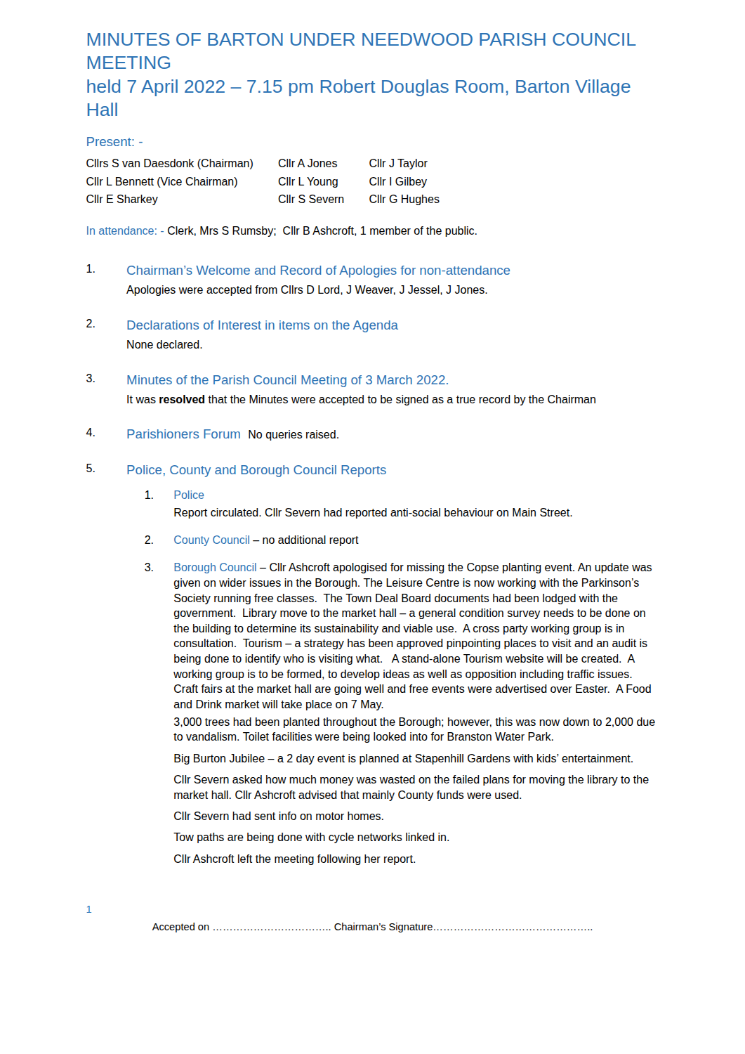MINUTES OF BARTON UNDER NEEDWOOD PARISH COUNCIL MEETING
held 7 April 2022 – 7.15 pm Robert Douglas Room, Barton Village Hall
Present: -
| Cllrs S van Daesdonk (Chairman) | Cllr A Jones | Cllr J Taylor |
| Cllr L Bennett (Vice Chairman) | Cllr L Young | Cllr I Gilbey |
| Cllr E Sharkey | Cllr S Severn | Cllr G Hughes |
In attendance: - Clerk, Mrs S Rumsby; Cllr B Ashcroft, 1 member of the public.
Chairman’s Welcome and Record of Apologies for non-attendance
Apologies were accepted from Cllrs D Lord, J Weaver, J Jessel, J Jones.
Declarations of Interest in items on the Agenda
None declared.
Minutes of the Parish Council Meeting of 3 March 2022.
It was resolved that the Minutes were accepted to be signed as a true record by the Chairman
Parishioners Forum No queries raised.
Police, County and Borough Council Reports
Police
Report circulated. Cllr Severn had reported anti-social behaviour on Main Street.
County Council – no additional report
Borough Council – Cllr Ashcroft apologised for missing the Copse planting event. An update was given on wider issues in the Borough. The Leisure Centre is now working with the Parkinson’s Society running free classes. The Town Deal Board documents had been lodged with the government. Library move to the market hall – a general condition survey needs to be done on the building to determine its sustainability and viable use. A cross party working group is in consultation. Tourism – a strategy has been approved pinpointing places to visit and an audit is being done to identify who is visiting what. A stand-alone Tourism website will be created. A working group is to be formed, to develop ideas as well as opposition including traffic issues. Craft fairs at the market hall are going well and free events were advertised over Easter. A Food and Drink market will take place on 7 May.
3,000 trees had been planted throughout the Borough; however, this was now down to 2,000 due to vandalism. Toilet facilities were being looked into for Branston Water Park.
Big Burton Jubilee – a 2 day event is planned at Stapenhill Gardens with kids’ entertainment.
Cllr Severn asked how much money was wasted on the failed plans for moving the library to the market hall. Cllr Ashcroft advised that mainly County funds were used.
Cllr Severn had sent info on motor homes.
Tow paths are being done with cycle networks linked in.
Cllr Ashcroft left the meeting following her report.
1
Accepted on …………………………….. Chairman’s Signature………………………………………..